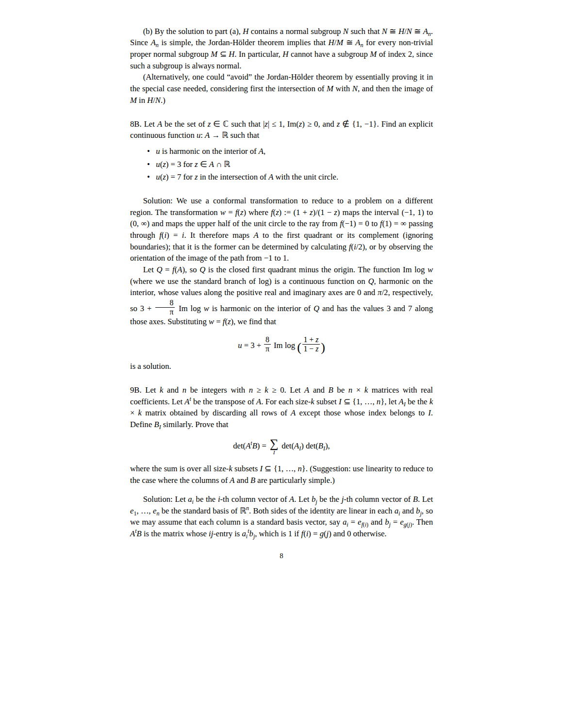(b) By the solution to part (a), H contains a normal subgroup N such that N ≅ H/N ≅ An. Since An is simple, the Jordan-Hölder theorem implies that H/M ≅ An for every non-trivial proper normal subgroup M ⊆ H. In particular, H cannot have a subgroup M of index 2, since such a subgroup is always normal.
(Alternatively, one could “avoid” the Jordan-Hölder theorem by essentially proving it in the special case needed, considering first the intersection of M with N, and then the image of M in H/N.)
8B. Let A be the set of z ∈ ℂ such that |z| ≤ 1, Im(z) ≥ 0, and z ∉ {1, −1}. Find an explicit continuous function u: A → ℝ such that
u is harmonic on the interior of A,
u(z) = 3 for z ∈ A ∩ ℝ
u(z) = 7 for z in the intersection of A with the unit circle.
Solution: We use a conformal transformation to reduce to a problem on a different region. The transformation w = f(z) where f(z) := (1 + z)/(1 − z) maps the interval (−1, 1) to (0, ∞) and maps the upper half of the unit circle to the ray from f(−1) = 0 to f(1) = ∞ passing through f(i) = i. It therefore maps A to the first quadrant or its complement (ignoring boundaries); that it is the former can be determined by calculating f(i/2), or by observing the orientation of the image of the path from −1 to 1.
Let Q = f(A), so Q is the closed first quadrant minus the origin. The function Im log w (where we use the standard branch of log) is a continuous function on Q, harmonic on the interior, whose values along the positive real and imaginary axes are 0 and π/2, respectively, so 3 + 8 π Im log w is harmonic on the interior of Q and has the values 3 and 7 along those axes. Substituting w = f(z), we find that
u = 3 + 8 π Im log (1 + z 1 − z)
is a solution.
9B. Let k and n be integers with n ≥ k ≥ 0. Let A and B be n × k matrices with real coefficients. Let At be the transpose of A. For each size-k subset I ⊆ {1, …, n}, let AI be the k × k matrix obtained by discarding all rows of A except those whose index belongs to I. Define BI similarly. Prove that
det(AtB) = ∑I det(AI) det(BI),
where the sum is over all size-k subsets I ⊆ {1, …, n}. (Suggestion: use linearity to reduce to the case where the columns of A and B are particularly simple.)
Solution: Let ai be the i-th column vector of A. Let bj be the j-th column vector of B. Let e1, …, en be the standard basis of ℝn. Both sides of the identity are linear in each ai and bj, so we may assume that each column is a standard basis vector, say ai = ef(i) and bj = eg(j). Then AtB is the matrix whose ij-entry is aitbj, which is 1 if f(i) = g(j) and 0 otherwise.
8